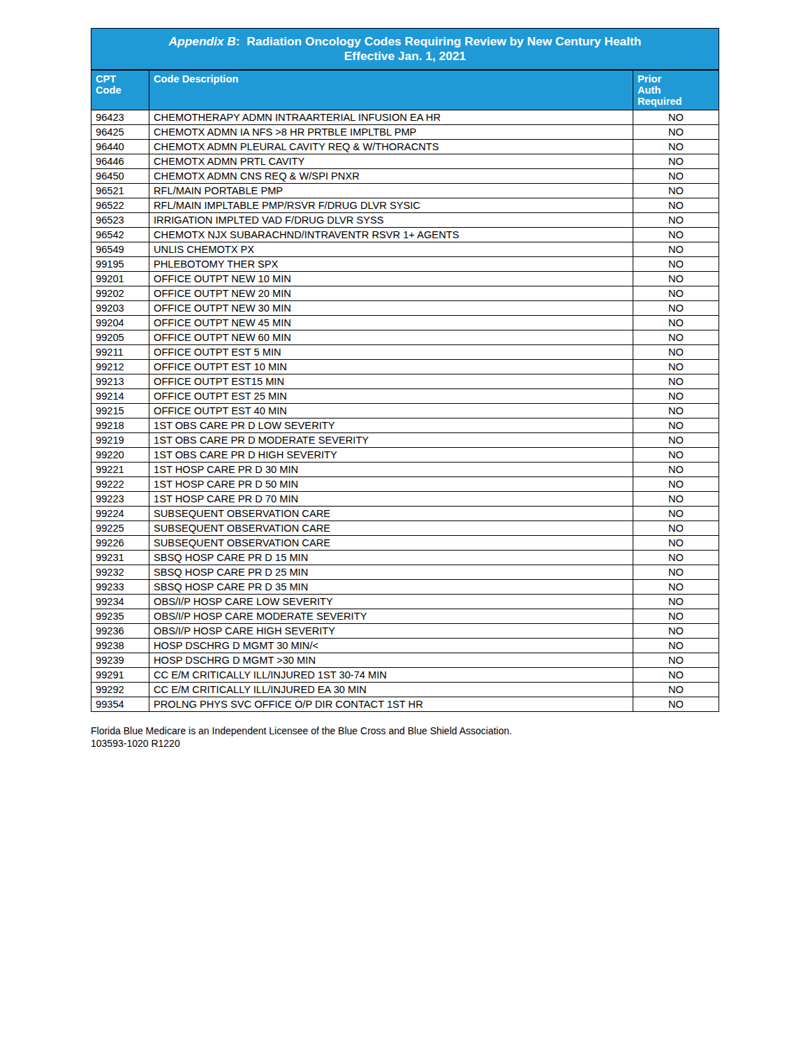Appendix B : Radiation Oncology Codes Requiring Review by New Century Health Effective Jan. 1, 2021
| CPT Code | Code Description | Prior Auth Required |
| --- | --- | --- |
| 96423 | CHEMOTHERAPY ADMN INTRAARTERIAL INFUSION EA HR | NO |
| 96425 | CHEMOTX ADMN IA NFS >8 HR PRTBLE IMPLTBL PMP | NO |
| 96440 | CHEMOTX ADMN PLEURAL CAVITY REQ & W/THORACNTS | NO |
| 96446 | CHEMOTX ADMN PRTL CAVITY | NO |
| 96450 | CHEMOTX ADMN CNS REQ & W/SPI PNXR | NO |
| 96521 | RFL/MAIN PORTABLE PMP | NO |
| 96522 | RFL/MAIN IMPLTABLE PMP/RSVR F/DRUG DLVR SYSIC | NO |
| 96523 | IRRIGATION IMPLTED VAD F/DRUG DLVR SYSS | NO |
| 96542 | CHEMOTX NJX SUBARACHND/INTRAVENTR RSVR 1+ AGENTS | NO |
| 96549 | UNLIS CHEMOTX PX | NO |
| 99195 | PHLEBOTOMY THER SPX | NO |
| 99201 | OFFICE OUTPT NEW 10 MIN | NO |
| 99202 | OFFICE OUTPT NEW 20 MIN | NO |
| 99203 | OFFICE OUTPT NEW 30 MIN | NO |
| 99204 | OFFICE OUTPT NEW 45 MIN | NO |
| 99205 | OFFICE OUTPT NEW 60 MIN | NO |
| 99211 | OFFICE OUTPT EST 5 MIN | NO |
| 99212 | OFFICE OUTPT EST 10 MIN | NO |
| 99213 | OFFICE OUTPT EST15 MIN | NO |
| 99214 | OFFICE OUTPT EST 25 MIN | NO |
| 99215 | OFFICE OUTPT EST 40 MIN | NO |
| 99218 | 1ST OBS CARE PR D LOW SEVERITY | NO |
| 99219 | 1ST OBS CARE PR D MODERATE SEVERITY | NO |
| 99220 | 1ST OBS CARE PR D HIGH SEVERITY | NO |
| 99221 | 1ST HOSP CARE PR D 30 MIN | NO |
| 99222 | 1ST HOSP CARE PR D 50 MIN | NO |
| 99223 | 1ST HOSP CARE PR D 70 MIN | NO |
| 99224 | SUBSEQUENT OBSERVATION CARE | NO |
| 99225 | SUBSEQUENT OBSERVATION CARE | NO |
| 99226 | SUBSEQUENT OBSERVATION CARE | NO |
| 99231 | SBSQ HOSP CARE PR D 15 MIN | NO |
| 99232 | SBSQ HOSP CARE PR D 25 MIN | NO |
| 99233 | SBSQ HOSP CARE PR D 35 MIN | NO |
| 99234 | OBS/I/P HOSP CARE LOW SEVERITY | NO |
| 99235 | OBS/I/P HOSP CARE MODERATE SEVERITY | NO |
| 99236 | OBS/I/P HOSP CARE HIGH SEVERITY | NO |
| 99238 | HOSP DSCHRG D MGMT 30 MIN/< | NO |
| 99239 | HOSP DSCHRG D MGMT >30 MIN | NO |
| 99291 | CC E/M CRITICALLY ILL/INJURED 1ST 30-74 MIN | NO |
| 99292 | CC E/M CRITICALLY ILL/INJURED EA 30 MIN | NO |
| 99354 | PROLNG PHYS SVC OFFICE O/P DIR CONTACT 1ST HR | NO |
Florida Blue Medicare is an Independent Licensee of the Blue Cross and Blue Shield Association.
103593-1020 R1220